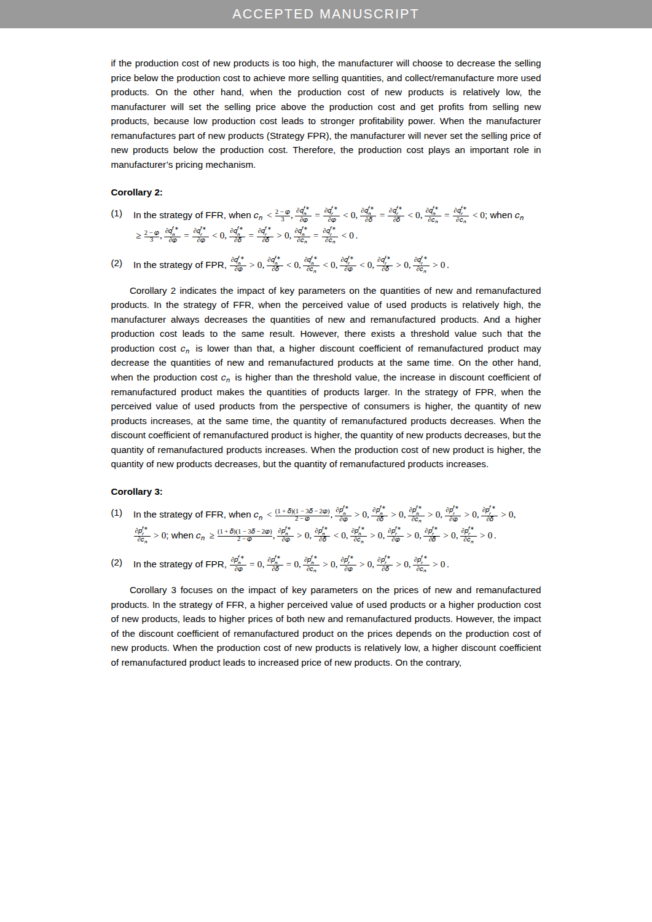ACCEPTED MANUSCRIPT
if the production cost of new products is too high, the manufacturer will choose to decrease the selling price below the production cost to achieve more selling quantities, and collect/remanufacture more used products. On the other hand, when the production cost of new products is relatively low, the manufacturer will set the selling price above the production cost and get profits from selling new products, because low production cost leads to stronger profitability power. When the manufacturer remanufactures part of new products (Strategy FPR), the manufacturer will never set the selling price of new products below the production cost. Therefore, the production cost plays an important role in manufacturer’s pricing mechanism.
Corollary 2:
(1)
In the strategy of FFR, when cn< 2−φ3, ∂qnf∗∂φ = ∂qrf∗∂φ <0, ∂qnf∗∂δ = ∂qrf∗∂δ <0, ∂qnf∗∂cn = ∂qrf∗∂cn <0 ; when cn
≥ 2−φ3, ∂qnf∗∂φ = ∂qrf∗∂φ <0, ∂qnf∗∂δ = ∂qrf∗∂δ >0, ∂qnf∗∂cn = ∂qrf∗∂cn <0.
(2)
In the strategy of FPR, ∂qnf∗∂φ >0, ∂qnf∗∂δ <0, ∂qnf∗∂cn <0, ∂qrf∗∂φ <0, ∂qrf∗∂δ >0, ∂qrf∗∂cn >0.
Corollary 2 indicates the impact of key parameters on the quantities of new and remanufactured products. In the strategy of FFR, when the perceived value of used products is relatively high, the manufacturer always decreases the quantities of new and remanufactured products. And a higher production cost leads to the same result. However, there exists a threshold value such that the production cost cn is lower than that, a higher discount coefficient of remanufactured product may decrease the quantities of new and remanufactured products at the same time. On the other hand, when the production cost cn is higher than the threshold value, the increase in discount coefficient of remanufactured product makes the quantities of products larger. In the strategy of FPR, when the perceived value of used products from the perspective of consumers is higher, the quantity of new products increases, at the same time, the quantity of remanufactured products decreases. When the discount coefficient of remanufactured product is higher, the quantity of new products decreases, but the quantity of remanufactured products increases. When the production cost of new product is higher, the quantity of new products decreases, but the quantity of remanufactured products increases.
Corollary 3:
(1)
In the strategy of FFR, when cn< (1+δ)(1−3δ−2φ) 2−φ , ∂pnf∗∂φ >0, ∂pnf∗∂δ >0, ∂pnf∗∂cn >0, ∂prf∗∂φ >0, ∂prf∗∂δ >0,
∂prf∗∂cn >0 ; when cn≥ (1+δ)(1−3δ−2φ) 2−φ , ∂pnf∗∂φ >0, ∂pnf∗∂δ <0, ∂pnf∗∂cn >0, ∂prf∗∂φ >0, ∂prf∗∂δ >0, ∂prf∗∂cn >0.
(2)
In the strategy of FPR, ∂pnf∗∂φ =0, ∂pnf∗∂δ =0, ∂pnf∗∂cn >0, ∂prf∗∂φ >0, ∂prf∗∂δ >0, ∂prf∗∂cn >0.
Corollary 3 focuses on the impact of key parameters on the prices of new and remanufactured products. In the strategy of FFR, a higher perceived value of used products or a higher production cost of new products, leads to higher prices of both new and remanufactured products. However, the impact of the discount coefficient of remanufactured product on the prices depends on the production cost of new products. When the production cost of new products is relatively low, a higher discount coefficient of remanufactured product leads to increased price of new products. On the contrary,